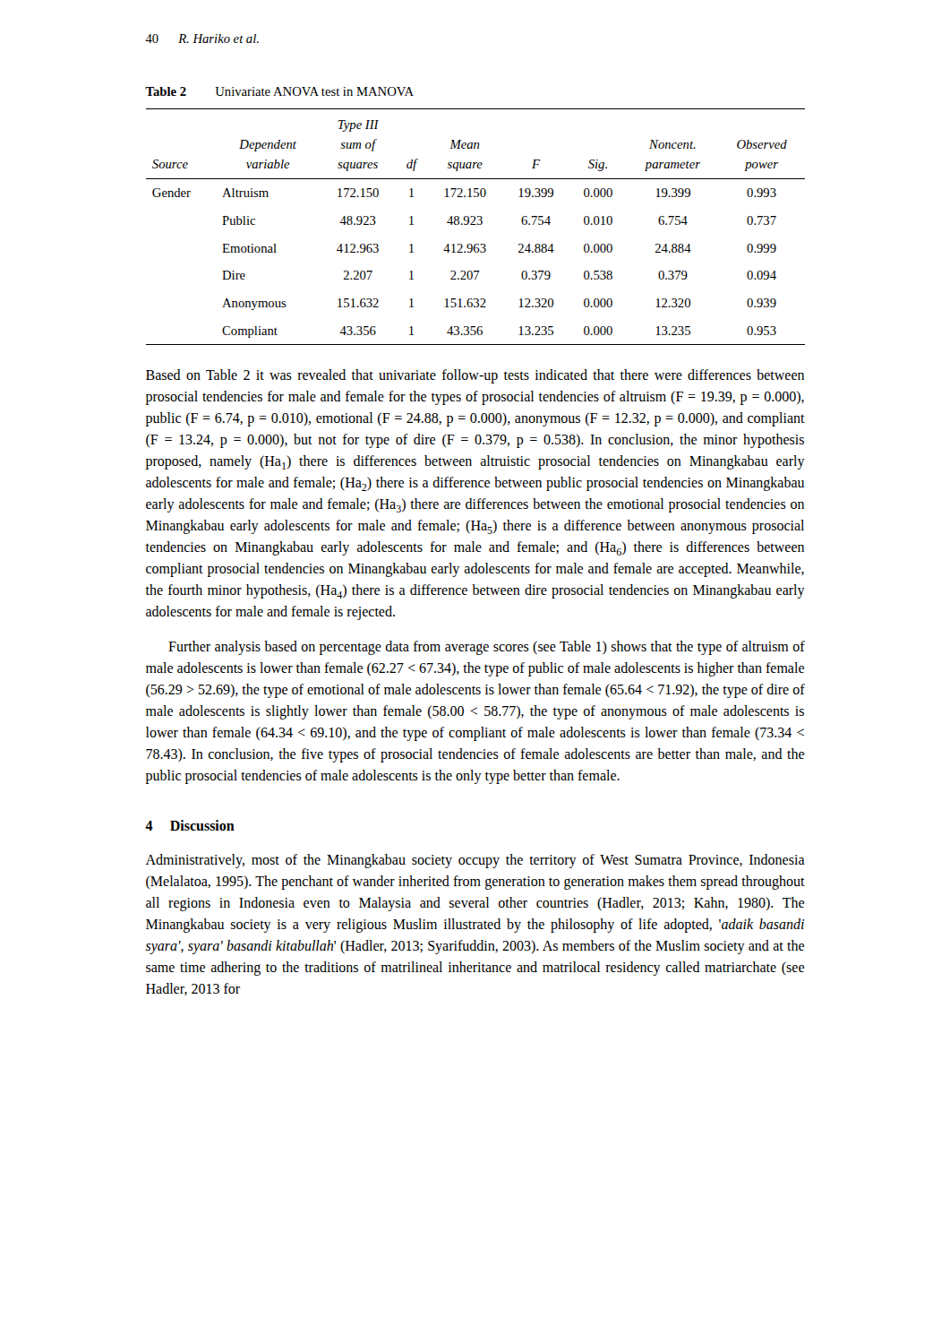40 R. Hariko et al.
Table 2 Univariate ANOVA test in MANOVA
| Source | Dependent variable | Type III sum of squares | df | Mean square | F | Sig. | Noncent. parameter | Observed power |
| --- | --- | --- | --- | --- | --- | --- | --- | --- |
| Gender | Altruism | 172.150 | 1 | 172.150 | 19.399 | 0.000 | 19.399 | 0.993 |
| | Public | 48.923 | 1 | 48.923 | 6.754 | 0.010 | 6.754 | 0.737 |
| | Emotional | 412.963 | 1 | 412.963 | 24.884 | 0.000 | 24.884 | 0.999 |
| | Dire | 2.207 | 1 | 2.207 | 0.379 | 0.538 | 0.379 | 0.094 |
| | Anonymous | 151.632 | 1 | 151.632 | 12.320 | 0.000 | 12.320 | 0.939 |
| | Compliant | 43.356 | 1 | 43.356 | 13.235 | 0.000 | 13.235 | 0.953 |
Based on Table 2 it was revealed that univariate follow-up tests indicated that there were differences between prosocial tendencies for male and female for the types of prosocial tendencies of altruism (F = 19.39, p = 0.000), public (F = 6.74, p = 0.010), emotional (F = 24.88, p = 0.000), anonymous (F = 12.32, p = 0.000), and compliant (F = 13.24, p = 0.000), but not for type of dire (F = 0.379, p = 0.538). In conclusion, the minor hypothesis proposed, namely (Ha1) there is differences between altruistic prosocial tendencies on Minangkabau early adolescents for male and female; (Ha2) there is a difference between public prosocial tendencies on Minangkabau early adolescents for male and female; (Ha3) there are differences between the emotional prosocial tendencies on Minangkabau early adolescents for male and female; (Ha5) there is a difference between anonymous prosocial tendencies on Minangkabau early adolescents for male and female; and (Ha6) there is differences between compliant prosocial tendencies on Minangkabau early adolescents for male and female are accepted. Meanwhile, the fourth minor hypothesis, (Ha4) there is a difference between dire prosocial tendencies on Minangkabau early adolescents for male and female is rejected.
Further analysis based on percentage data from average scores (see Table 1) shows that the type of altruism of male adolescents is lower than female (62.27 < 67.34), the type of public of male adolescents is higher than female (56.29 > 52.69), the type of emotional of male adolescents is lower than female (65.64 < 71.92), the type of dire of male adolescents is slightly lower than female (58.00 < 58.77), the type of anonymous of male adolescents is lower than female (64.34 < 69.10), and the type of compliant of male adolescents is lower than female (73.34 < 78.43). In conclusion, the five types of prosocial tendencies of female adolescents are better than male, and the public prosocial tendencies of male adolescents is the only type better than female.
4 Discussion
Administratively, most of the Minangkabau society occupy the territory of West Sumatra Province, Indonesia (Melalatoa, 1995). The penchant of wander inherited from generation to generation makes them spread throughout all regions in Indonesia even to Malaysia and several other countries (Hadler, 2013; Kahn, 1980). The Minangkabau society is a very religious Muslim illustrated by the philosophy of life adopted, 'adaik basandi syara', syara' basandi kitabullah' (Hadler, 2013; Syarifuddin, 2003). As members of the Muslim society and at the same time adhering to the traditions of matrilineal inheritance and matrilocal residency called matriarchate (see Hadler, 2013 for